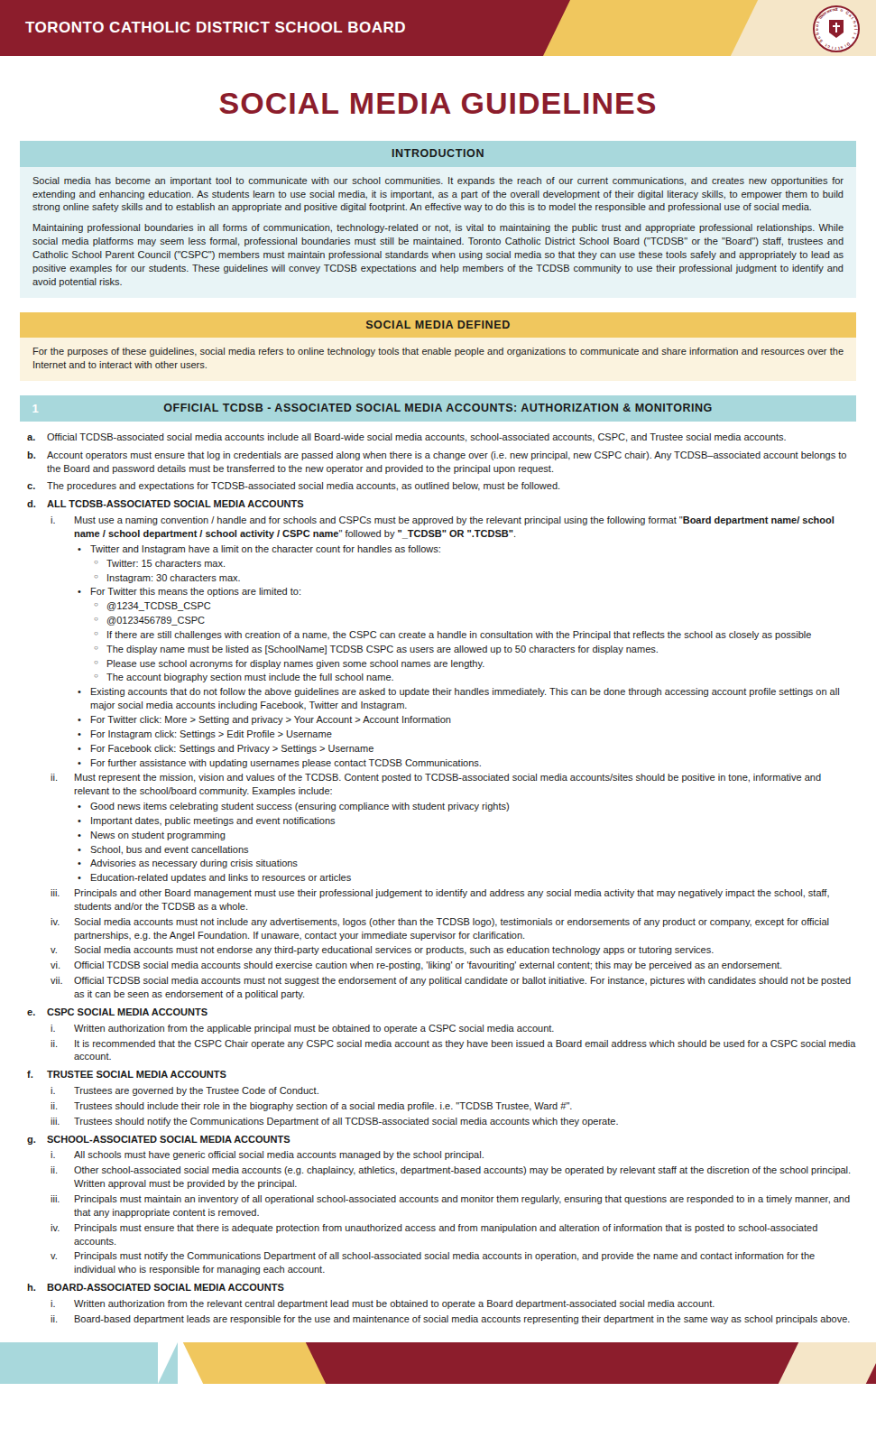Toronto Catholic District School Board
T o r o n t o C a t h o l i c D i s t r i c t S c h o o l B o a r d
Social Media Guidelines
Introduction
Social media has become an important tool to communicate with our school communities. It expands the reach of our current communications, and creates new opportunities for extending and enhancing education. As students learn to use social media, it is important, as a part of the overall development of their digital literacy skills, to empower them to build strong online safety skills and to establish an appropriate and positive digital footprint. An effective way to do this is to model the responsible and professional use of social media.
Maintaining professional boundaries in all forms of communication, technology-related or not, is vital to maintaining the public trust and appropriate professional relationships. While social media platforms may seem less formal, professional boundaries must still be maintained. Toronto Catholic District School Board ("TCDSB" or the "Board") staff, trustees and Catholic School Parent Council ("CSPC") members must maintain professional standards when using social media so that they can use these tools safely and appropriately to lead as positive examples for our students. These guidelines will convey TCDSB expectations and help members of the TCDSB community to use their professional judgment to identify and avoid potential risks.
Social Media Defined
For the purposes of these guidelines, social media refers to online technology tools that enable people and organizations to communicate and share information and resources over the Internet and to interact with other users.
1
Official TCDSB - Associated Social Media Accounts: Authorization & Monitoring
Official TCDSB-associated social media accounts include all Board-wide social media accounts, school-associated accounts, CSPC, and Trustee social media accounts.
Account operators must ensure that log in credentials are passed along when there is a change over (i.e. new principal, new CSPC chair). Any TCDSB–associated account belongs to the Board and password details must be transferred to the new operator and provided to the principal upon request.
The procedures and expectations for TCDSB-associated social media accounts, as outlined below, must be followed.
All TCDSB-Associated Social Media Accounts
Must use a naming convention / handle and for schools and CSPCs must be approved by the relevant principal using the following format "Board department name/ school name / school department / school activity / CSPC name" followed by "_TCDSB" OR ".TCDSB".
Twitter and Instagram have a limit on the character count for handles as follows:
Twitter: 15 characters max.
Instagram: 30 characters max.
For Twitter this means the options are limited to:
@1234_TCDSB_CSPC
@0123456789_CSPC
If there are still challenges with creation of a name, the CSPC can create a handle in consultation with the Principal that reflects the school as closely as possible
The display name must be listed as [SchoolName] TCDSB CSPC as users are allowed up to 50 characters for display names.
Please use school acronyms for display names given some school names are lengthy.
The account biography section must include the full school name.
Existing accounts that do not follow the above guidelines are asked to update their handles immediately. This can be done through accessing account profile settings on all major social media accounts including Facebook, Twitter and Instagram.
For Twitter click: More > Setting and privacy > Your Account > Account Information
For Instagram click: Settings > Edit Profile > Username
For Facebook click: Settings and Privacy > Settings > Username
For further assistance with updating usernames please contact TCDSB Communications.
Must represent the mission, vision and values of the TCDSB. Content posted to TCDSB-associated social media accounts/sites should be positive in tone, informative and relevant to the school/board community. Examples include:
Good news items celebrating student success (ensuring compliance with student privacy rights)
Important dates, public meetings and event notifications
News on student programming
School, bus and event cancellations
Advisories as necessary during crisis situations
Education-related updates and links to resources or articles
Principals and other Board management must use their professional judgement to identify and address any social media activity that may negatively impact the school, staff, students and/or the TCDSB as a whole.
Social media accounts must not include any advertisements, logos (other than the TCDSB logo), testimonials or endorsements of any product or company, except for official partnerships, e.g. the Angel Foundation. If unaware, contact your immediate supervisor for clarification.
Social media accounts must not endorse any third-party educational services or products, such as education technology apps or tutoring services.
Official TCDSB social media accounts should exercise caution when re-posting, 'liking' or 'favouriting' external content; this may be perceived as an endorsement.
Official TCDSB social media accounts must not suggest the endorsement of any political candidate or ballot initiative. For instance, pictures with candidates should not be posted as it can be seen as endorsement of a political party.
CSPC Social Media Accounts
Written authorization from the applicable principal must be obtained to operate a CSPC social media account.
It is recommended that the CSPC Chair operate any CSPC social media account as they have been issued a Board email address which should be used for a CSPC social media account.
Trustee Social Media Accounts
Trustees are governed by the Trustee Code of Conduct.
Trustees should include their role in the biography section of a social media profile. i.e. "TCDSB Trustee, Ward #".
Trustees should notify the Communications Department of all TCDSB-associated social media accounts which they operate.
School-Associated Social Media Accounts
All schools must have generic official social media accounts managed by the school principal.
Other school-associated social media accounts (e.g. chaplaincy, athletics, department-based accounts) may be operated by relevant staff at the discretion of the school principal. Written approval must be provided by the principal.
Principals must maintain an inventory of all operational school-associated accounts and monitor them regularly, ensuring that questions are responded to in a timely manner, and that any inappropriate content is removed.
Principals must ensure that there is adequate protection from unauthorized access and from manipulation and alteration of information that is posted to school-associated accounts.
Principals must notify the Communications Department of all school-associated social media accounts in operation, and provide the name and contact information for the individual who is responsible for managing each account.
Board-Associated Social Media Accounts
Written authorization from the relevant central department lead must be obtained to operate a Board department-associated social media account.
Board-based department leads are responsible for the use and maintenance of social media accounts representing their department in the same way as school principals above.